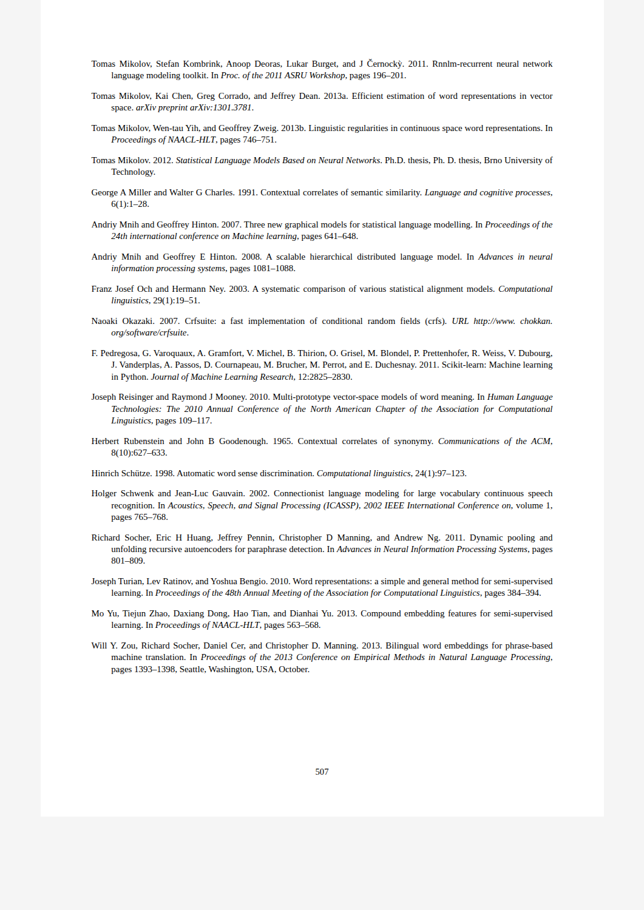Tomas Mikolov, Stefan Kombrink, Anoop Deoras, Lukar Burget, and J Černockỳ. 2011. Rnnlm-recurrent neural network language modeling toolkit. In Proc. of the 2011 ASRU Workshop, pages 196–201.
Tomas Mikolov, Kai Chen, Greg Corrado, and Jeffrey Dean. 2013a. Efficient estimation of word representations in vector space. arXiv preprint arXiv:1301.3781.
Tomas Mikolov, Wen-tau Yih, and Geoffrey Zweig. 2013b. Linguistic regularities in continuous space word representations. In Proceedings of NAACL-HLT, pages 746–751.
Tomas Mikolov. 2012. Statistical Language Models Based on Neural Networks. Ph.D. thesis, Ph. D. thesis, Brno University of Technology.
George A Miller and Walter G Charles. 1991. Contextual correlates of semantic similarity. Language and cognitive processes, 6(1):1–28.
Andriy Mnih and Geoffrey Hinton. 2007. Three new graphical models for statistical language modelling. In Proceedings of the 24th international conference on Machine learning, pages 641–648.
Andriy Mnih and Geoffrey E Hinton. 2008. A scalable hierarchical distributed language model. In Advances in neural information processing systems, pages 1081–1088.
Franz Josef Och and Hermann Ney. 2003. A systematic comparison of various statistical alignment models. Computational linguistics, 29(1):19–51.
Naoaki Okazaki. 2007. Crfsuite: a fast implementation of conditional random fields (crfs). URL http://www. chokkan. org/software/crfsuite.
F. Pedregosa, G. Varoquaux, A. Gramfort, V. Michel, B. Thirion, O. Grisel, M. Blondel, P. Prettenhofer, R. Weiss, V. Dubourg, J. Vanderplas, A. Passos, D. Cournapeau, M. Brucher, M. Perrot, and E. Duchesnay. 2011. Scikit-learn: Machine learning in Python. Journal of Machine Learning Research, 12:2825–2830.
Joseph Reisinger and Raymond J Mooney. 2010. Multi-prototype vector-space models of word meaning. In Human Language Technologies: The 2010 Annual Conference of the North American Chapter of the Association for Computational Linguistics, pages 109–117.
Herbert Rubenstein and John B Goodenough. 1965. Contextual correlates of synonymy. Communications of the ACM, 8(10):627–633.
Hinrich Schütze. 1998. Automatic word sense discrimination. Computational linguistics, 24(1):97–123.
Holger Schwenk and Jean-Luc Gauvain. 2002. Connectionist language modeling for large vocabulary continuous speech recognition. In Acoustics, Speech, and Signal Processing (ICASSP), 2002 IEEE International Conference on, volume 1, pages 765–768.
Richard Socher, Eric H Huang, Jeffrey Pennin, Christopher D Manning, and Andrew Ng. 2011. Dynamic pooling and unfolding recursive autoencoders for paraphrase detection. In Advances in Neural Information Processing Systems, pages 801–809.
Joseph Turian, Lev Ratinov, and Yoshua Bengio. 2010. Word representations: a simple and general method for semi-supervised learning. In Proceedings of the 48th Annual Meeting of the Association for Computational Linguistics, pages 384–394.
Mo Yu, Tiejun Zhao, Daxiang Dong, Hao Tian, and Dianhai Yu. 2013. Compound embedding features for semi-supervised learning. In Proceedings of NAACL-HLT, pages 563–568.
Will Y. Zou, Richard Socher, Daniel Cer, and Christopher D. Manning. 2013. Bilingual word embeddings for phrase-based machine translation. In Proceedings of the 2013 Conference on Empirical Methods in Natural Language Processing, pages 1393–1398, Seattle, Washington, USA, October.
507